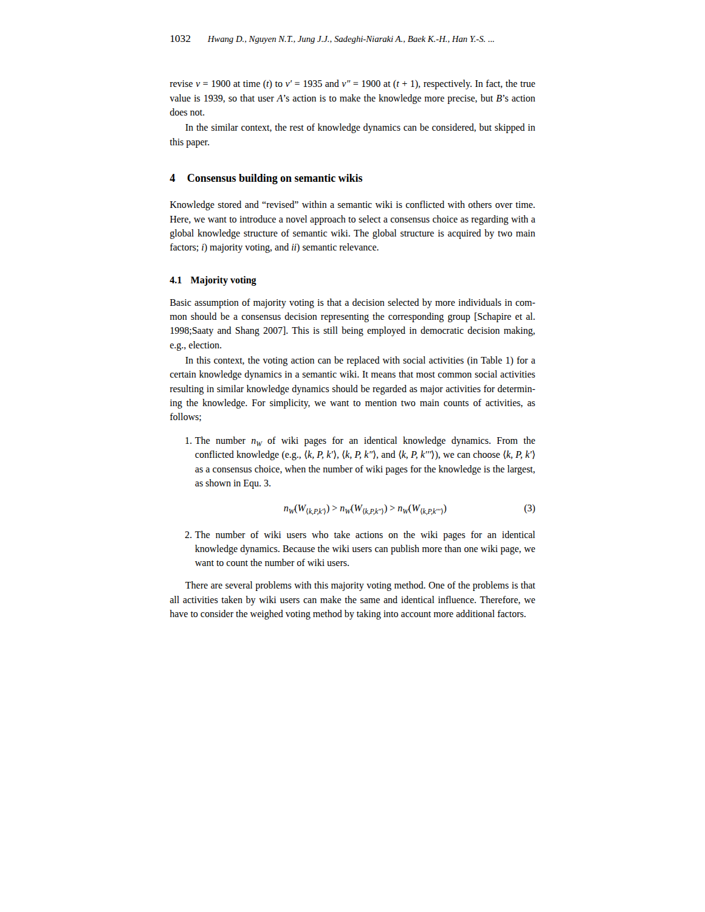1032 Hwang D., Nguyen N.T., Jung J.J., Sadeghi-Niaraki A., Baek K.-H., Han Y.-S. ...
revise v = 1900 at time (t) to v′ = 1935 and v″ = 1900 at (t + 1), respectively. In fact, the true value is 1939, so that user A’s action is to make the knowledge more precise, but B’s action does not.
In the similar context, the rest of knowledge dynamics can be considered, but skipped in this paper.
4 Consensus building on semantic wikis
Knowledge stored and “revised” within a semantic wiki is conflicted with others over time. Here, we want to introduce a novel approach to select a consensus choice as regarding with a global knowledge structure of semantic wiki. The global structure is acquired by two main factors; i) majority voting, and ii) semantic relevance.
4.1 Majority voting
Basic assumption of majority voting is that a decision selected by more individuals in common should be a consensus decision representing the corresponding group [Schapire et al. 1998;Saaty and Shang 2007]. This is still being employed in democratic decision making, e.g., election.
In this context, the voting action can be replaced with social activities (in Table 1) for a certain knowledge dynamics in a semantic wiki. It means that most common social activities resulting in similar knowledge dynamics should be regarded as major activities for determining the knowledge. For simplicity, we want to mention two main counts of activities, as follows;
The number nW of wiki pages for an identical knowledge dynamics. From the conflicted knowledge (e.g., ⟨k, P, k′⟩, ⟨k, P, k″⟩, and ⟨k, P, k′′′⟩), we can choose ⟨k, P, k′⟩ as a consensus choice, when the number of wiki pages for the knowledge is the largest, as shown in Equ. 3. nW(W⟨k,P,k′⟩) > nW(W⟨k,P,k″⟩) > nW(W⟨k,P,k′′′⟩) (3)
The number of wiki users who take actions on the wiki pages for an identical knowledge dynamics. Because the wiki users can publish more than one wiki page, we want to count the number of wiki users.
There are several problems with this majority voting method. One of the problems is that all activities taken by wiki users can make the same and identical influence. Therefore, we have to consider the weighed voting method by taking into account more additional factors.